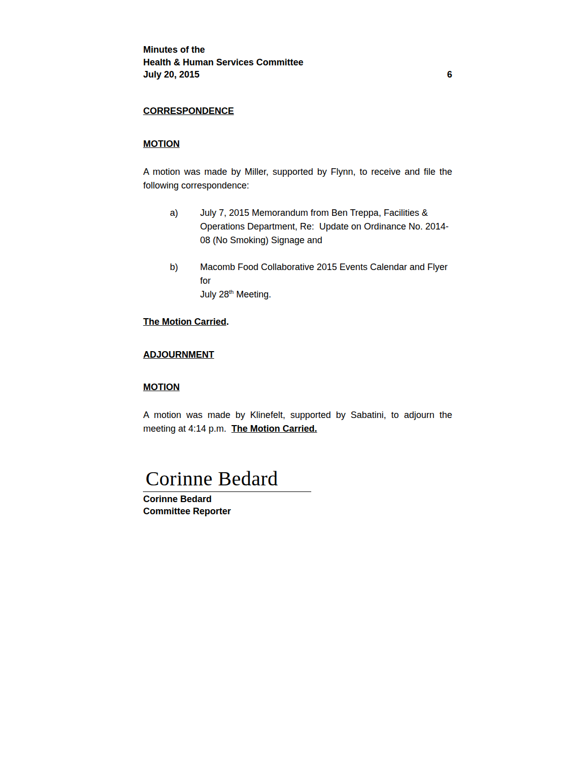Minutes of the
Health & Human Services Committee
July 20, 2015 6
CORRESPONDENCE
MOTION
A motion was made by Miller, supported by Flynn, to receive and file the following correspondence:
a) July 7, 2015 Memorandum from Ben Treppa, Facilities & Operations Department, Re: Update on Ordinance No. 2014-08 (No Smoking) Signage and
b) Macomb Food Collaborative 2015 Events Calendar and Flyer for
July 28th Meeting.
The Motion Carried.
ADJOURNMENT
MOTION
A motion was made by Klinefelt, supported by Sabatini, to adjourn the meeting at 4:14 p.m. The Motion Carried.
Corinne Bedard
Corinne Bedard
Committee Reporter